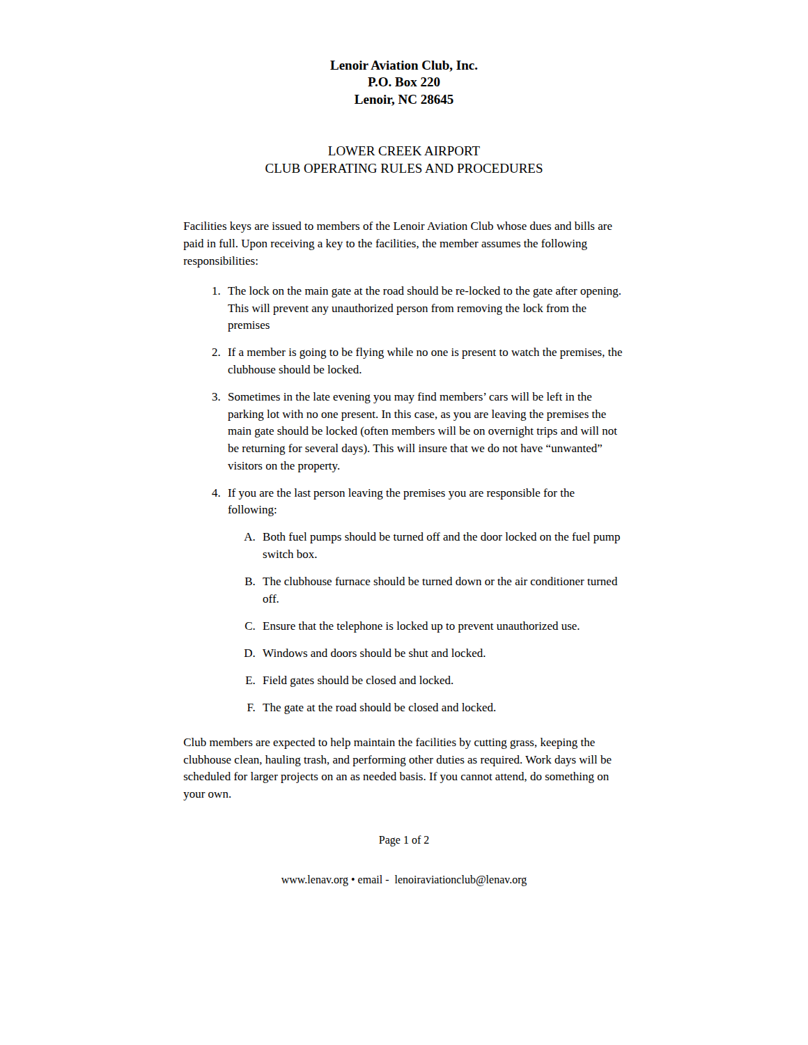Lenoir Aviation Club, Inc.
P.O. Box 220
Lenoir, NC 28645
LOWER CREEK AIRPORT CLUB OPERATING RULES AND PROCEDURES
Facilities keys are issued to members of the Lenoir Aviation Club whose dues and bills are paid in full. Upon receiving a key to the facilities, the member assumes the following responsibilities:
The lock on the main gate at the road should be re-locked to the gate after opening. This will prevent any unauthorized person from removing the lock from the premises
If a member is going to be flying while no one is present to watch the premises, the clubhouse should be locked.
Sometimes in the late evening you may find members’ cars will be left in the parking lot with no one present. In this case, as you are leaving the premises the main gate should be locked (often members will be on overnight trips and will not be returning for several days). This will insure that we do not have “unwanted” visitors on the property.
If you are the last person leaving the premises you are responsible for the following:
Both fuel pumps should be turned off and the door locked on the fuel pump switch box.
The clubhouse furnace should be turned down or the air conditioner turned off.
Ensure that the telephone is locked up to prevent unauthorized use.
Windows and doors should be shut and locked.
Field gates should be closed and locked.
The gate at the road should be closed and locked.
Club members are expected to help maintain the facilities by cutting grass, keeping the clubhouse clean, hauling trash, and performing other duties as required. Work days will be scheduled for larger projects on an as needed basis. If you cannot attend, do something on your own.
Page 1 of 2
www.lenav.org • email - lenoiraviationclub@lenav.org